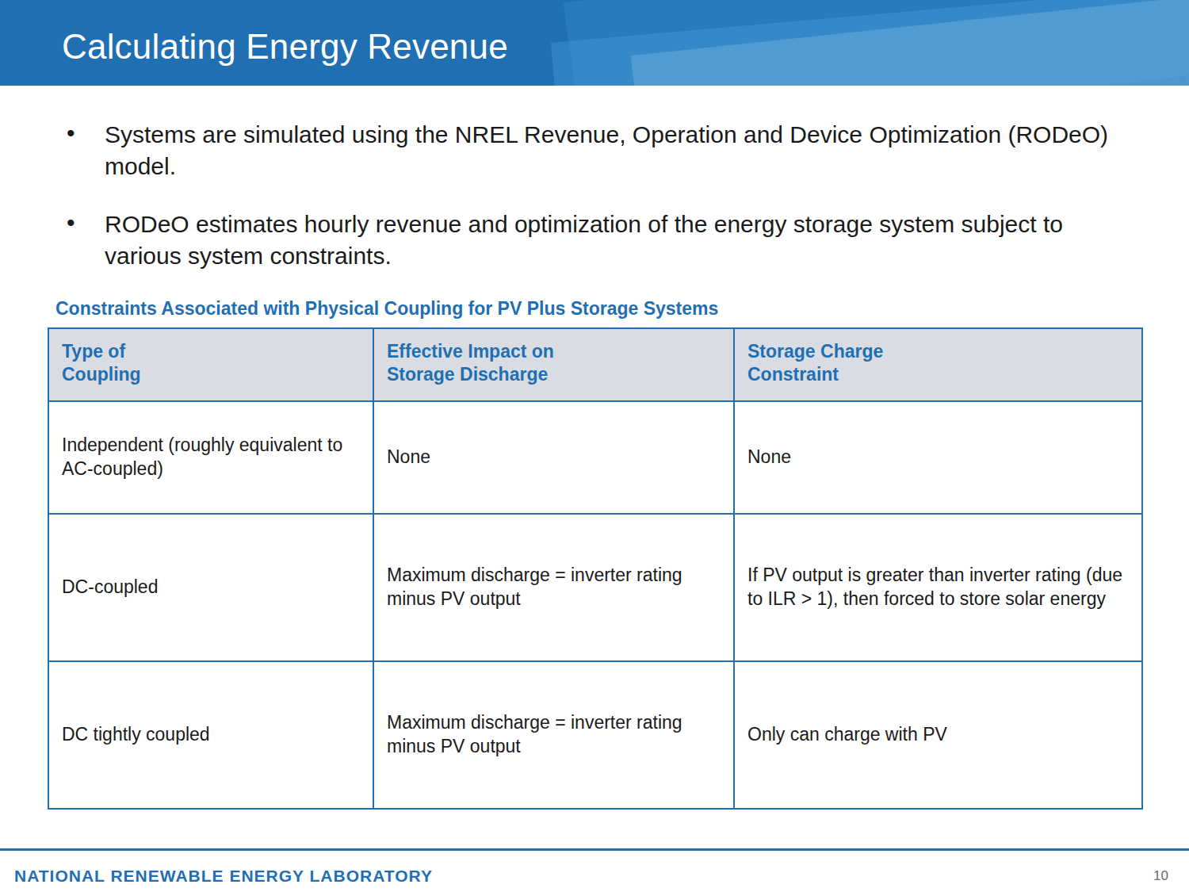Calculating Energy Revenue
Systems are simulated using the NREL Revenue, Operation and Device Optimization (RODeO) model.
RODeO estimates hourly revenue and optimization of the energy storage system subject to various system constraints.
Constraints Associated with Physical Coupling for PV Plus Storage Systems
| Type of Coupling | Effective Impact on Storage Discharge | Storage Charge Constraint |
| --- | --- | --- |
| Independent (roughly equivalent to AC-coupled) | None | None |
| DC-coupled | Maximum discharge = inverter rating minus PV output | If PV output is greater than inverter rating (due to ILR > 1), then forced to store solar energy |
| DC tightly coupled | Maximum discharge = inverter rating minus PV output | Only can charge with PV |
NATIONAL RENEWABLE ENERGY LABORATORY
10